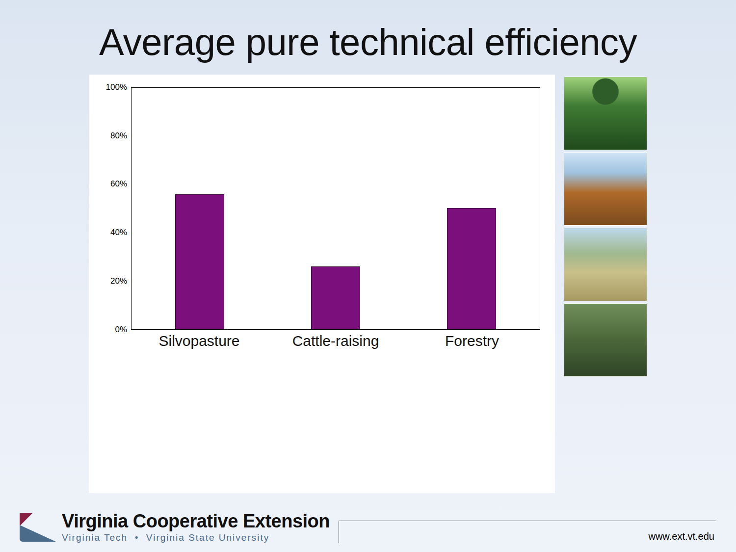Average pure technical efficiency
100%
80%
60%
40%
20%
0%
Silvopasture Cattle-raising Forestry
Virginia Cooperative Extension
Virginia Tech • Virginia State University
www.ext.vt.edu